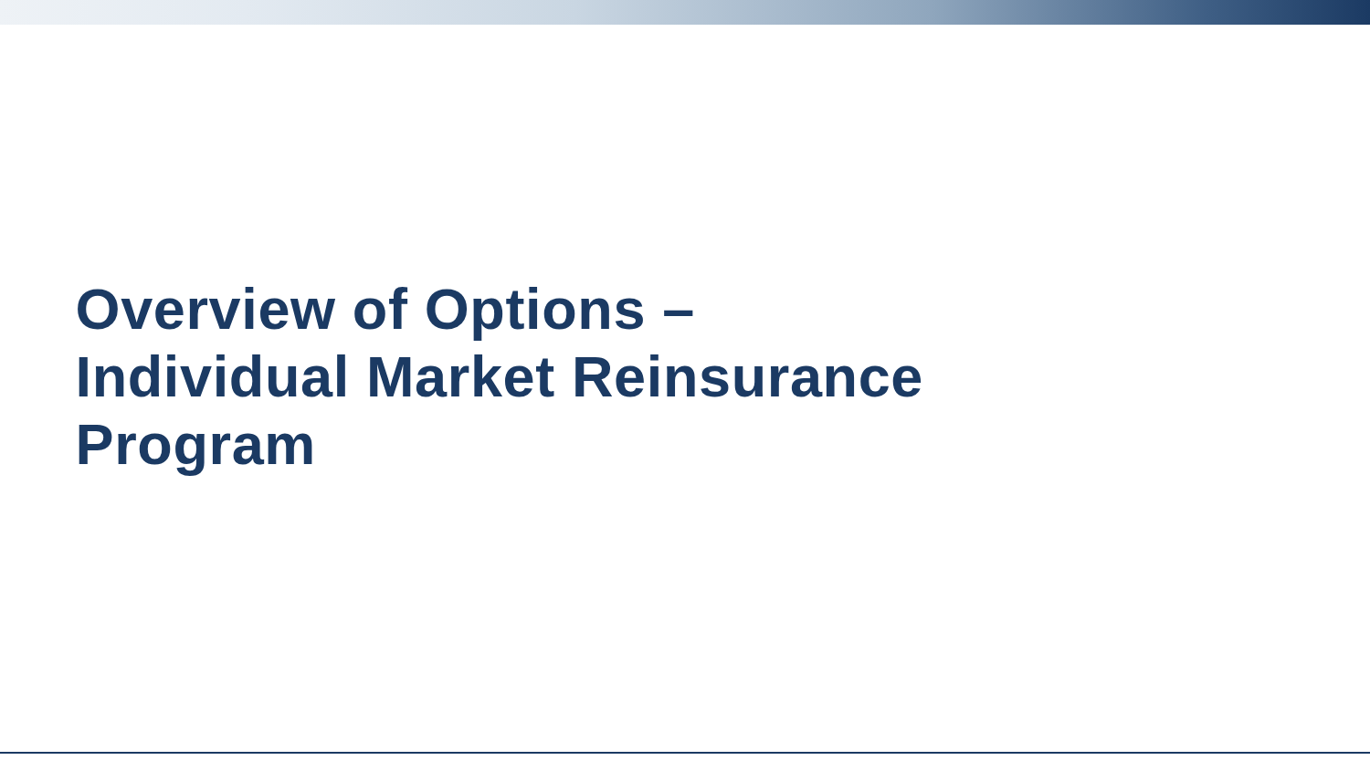Overview of Options –
Individual Market Reinsurance Program